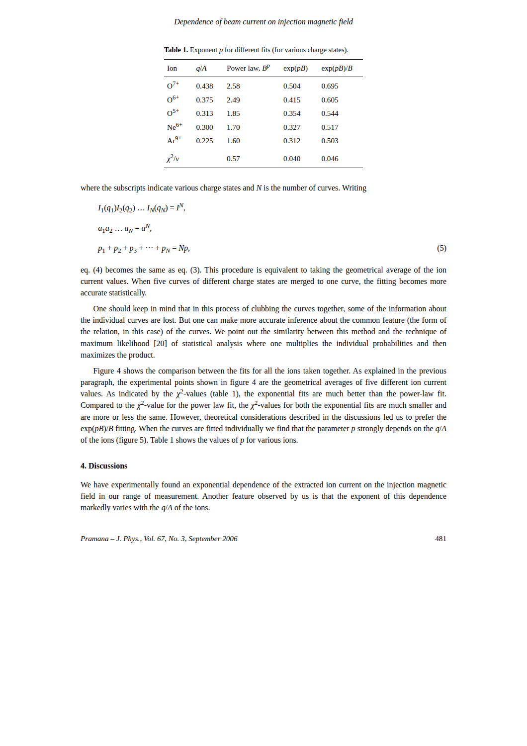Dependence of beam current on injection magnetic field
Table 1. Exponent p for different fits (for various charge states).
| Ion | q / A | Power law, B p | exp( pB ) | exp( pB )/ B |
| --- | --- | --- | --- | --- |
| O 7+ | 0.438 | 2.58 | 0.504 | 0.695 |
| O 6+ | 0.375 | 2.49 | 0.415 | 0.605 |
| O 5+ | 0.313 | 1.85 | 0.354 | 0.544 |
| Ne 6+ | 0.300 | 1.70 | 0.327 | 0.517 |
| Ar 9+ | 0.225 | 1.60 | 0.312 | 0.503 |
| χ 2 / ν | | 0.57 | 0.040 | 0.046 |
where the subscripts indicate various charge states and N is the number of curves. Writing
I1(q1)I2(q2) … IN(qN) = IN,
a1a2 … aN = aN,
p1 + p2 + p3 + ··· + pN = Np,(5)
eq. (4) becomes the same as eq. (3). This procedure is equivalent to taking the geometrical average of the ion current values. When five curves of different charge states are merged to one curve, the fitting becomes more accurate statistically.
One should keep in mind that in this process of clubbing the curves together, some of the information about the individual curves are lost. But one can make more accurate inference about the common feature (the form of the relation, in this case) of the curves. We point out the similarity between this method and the technique of maximum likelihood [20] of statistical analysis where one multiplies the individual probabilities and then maximizes the product.
Figure 4 shows the comparison between the fits for all the ions taken together. As explained in the previous paragraph, the experimental points shown in figure 4 are the geometrical averages of five different ion current values. As indicated by the χ2-values (table 1), the exponential fits are much better than the power-law fit. Compared to the χ2-value for the power law fit, the χ2-values for both the exponential fits are much smaller and are more or less the same. However, theoretical considerations described in the discussions led us to prefer the exp(pB)/B fitting. When the curves are fitted individually we find that the parameter p strongly depends on the q/A of the ions (figure 5). Table 1 shows the values of p for various ions.
4. Discussions
We have experimentally found an exponential dependence of the extracted ion current on the injection magnetic field in our range of measurement. Another feature observed by us is that the exponent of this dependence markedly varies with the q/A of the ions.
Pramana – J. Phys., Vol. 67, No. 3, September 2006 481